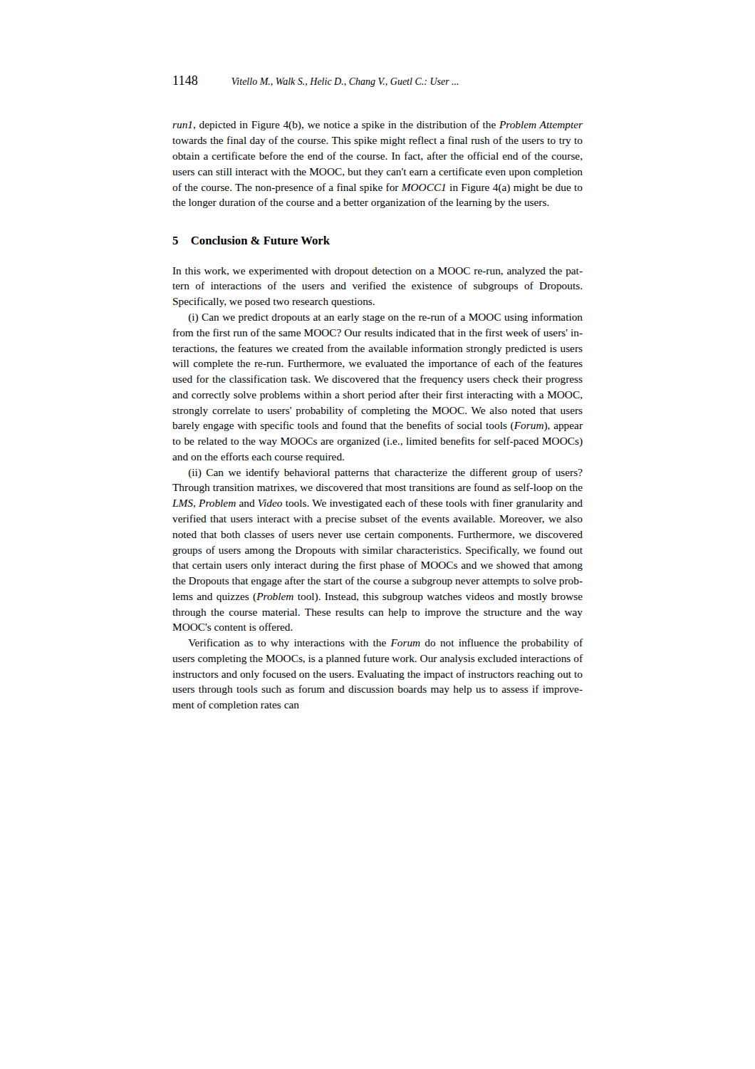1148 Vitello M., Walk S., Helic D., Chang V., Guetl C.: User ...
run1, depicted in Figure 4(b), we notice a spike in the distribution of the Problem Attempter towards the final day of the course. This spike might reflect a final rush of the users to try to obtain a certificate before the end of the course. In fact, after the official end of the course, users can still interact with the MOOC, but they can't earn a certificate even upon completion of the course. The non-presence of a final spike for MOOCC1 in Figure 4(a) might be due to the longer duration of the course and a better organization of the learning by the users.
5 Conclusion & Future Work
In this work, we experimented with dropout detection on a MOOC re-run, analyzed the pattern of interactions of the users and verified the existence of subgroups of Dropouts. Specifically, we posed two research questions.
(i) Can we predict dropouts at an early stage on the re-run of a MOOC using information from the first run of the same MOOC? Our results indicated that in the first week of users' interactions, the features we created from the available information strongly predicted is users will complete the re-run. Furthermore, we evaluated the importance of each of the features used for the classification task. We discovered that the frequency users check their progress and correctly solve problems within a short period after their first interacting with a MOOC, strongly correlate to users' probability of completing the MOOC. We also noted that users barely engage with specific tools and found that the benefits of social tools (Forum), appear to be related to the way MOOCs are organized (i.e., limited benefits for self-paced MOOCs) and on the efforts each course required.
(ii) Can we identify behavioral patterns that characterize the different group of users? Through transition matrixes, we discovered that most transitions are found as self-loop on the LMS, Problem and Video tools. We investigated each of these tools with finer granularity and verified that users interact with a precise subset of the events available. Moreover, we also noted that both classes of users never use certain components. Furthermore, we discovered groups of users among the Dropouts with similar characteristics. Specifically, we found out that certain users only interact during the first phase of MOOCs and we showed that among the Dropouts that engage after the start of the course a subgroup never attempts to solve problems and quizzes (Problem tool). Instead, this subgroup watches videos and mostly browse through the course material. These results can help to improve the structure and the way MOOC's content is offered.
Verification as to why interactions with the Forum do not influence the probability of users completing the MOOCs, is a planned future work. Our analysis excluded interactions of instructors and only focused on the users. Evaluating the impact of instructors reaching out to users through tools such as forum and discussion boards may help us to assess if improvement of completion rates can